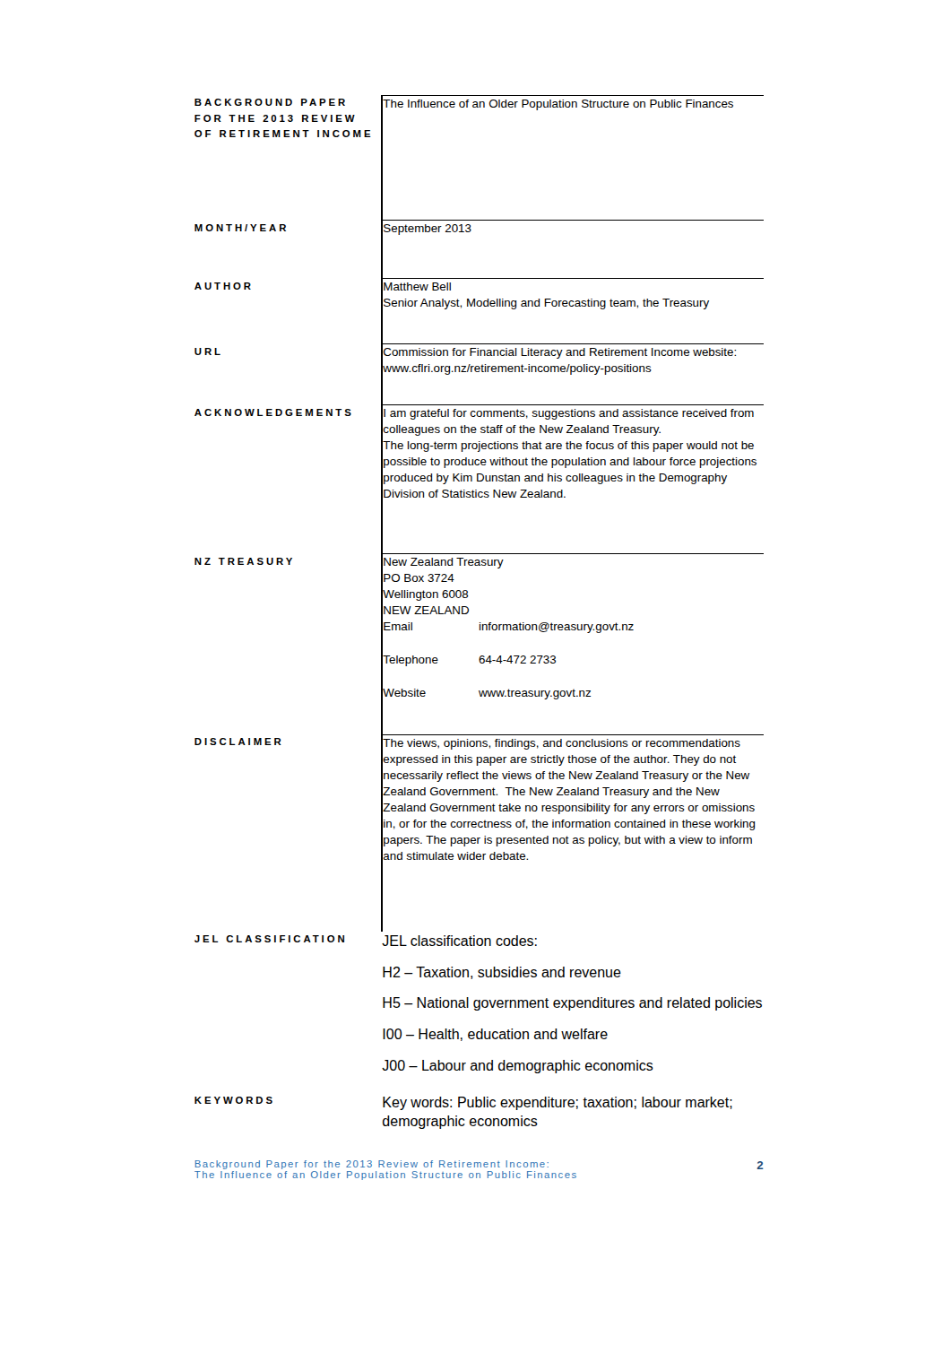| Background Paper for the 2013 Review of Retirement Income | The Influence of an Older Population Structure on Public Finances |
| Month/Year | September 2013 |
| Author | Matthew Bell Senior Analyst, Modelling and Forecasting team, the Treasury |
| URL | Commission for Financial Literacy and Retirement Income website: www.cflri.org.nz/retirement-income/policy-positions |
| Acknowledgements | I am grateful for comments, suggestions and assistance received from colleagues on the staff of the New Zealand Treasury. The long-term projections that are the focus of this paper would not be possible to produce without the population and labour force projections produced by Kim Dunstan and his colleagues in the Demography Division of Statistics New Zealand. |
| NZ Treasury | New Zealand Treasury PO Box 3724 Wellington 6008 NEW ZEALAND / Email / information@treasury.govt.nz / / Telephone / 64-4-472 2733 / / Website / www.treasury.govt.nz / |
| Disclaimer | The views, opinions, findings, and conclusions or recommendations expressed in this paper are strictly those of the author. They do not necessarily reflect the views of the New Zealand Treasury or the New Zealand Government. The New Zealand Treasury and the New Zealand Government take no responsibility for any errors or omissions in, or for the correctness of, the information contained in these working papers. The paper is presented not as policy, but with a view to inform and stimulate wider debate. |
| JEL Classification | JEL classification codes: H2 – Taxation, subsidies and revenue H5 – National government expenditures and related policies I00 – Health, education and welfare J00 – Labour and demographic economics |
| Keywords | Key words: Public expenditure; taxation; labour market; demographic economics |
2 Background Paper for the 2013 Review of Retirement Income: The Influence of an Older Population Structure on Public Finances